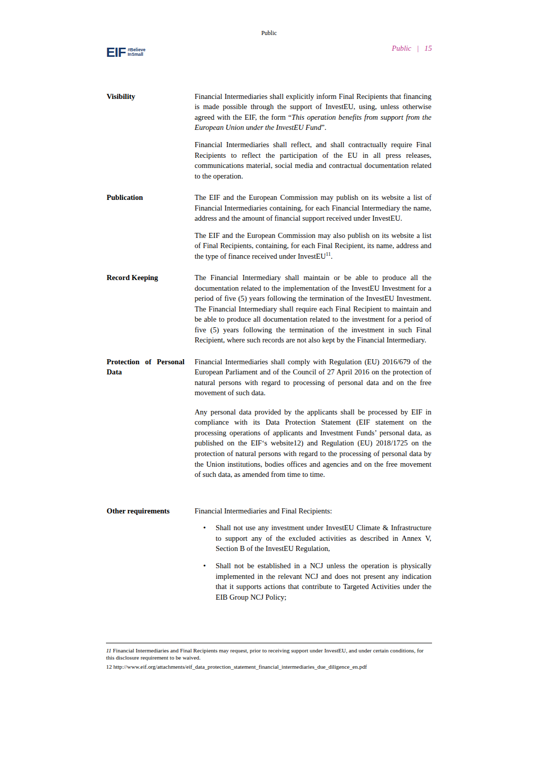Public
EIF #Believe
InSmall
Public | 15
| Visibility | Financial Intermediaries shall explicitly inform Final Recipients that financing is made possible through the support of InvestEU, using, unless otherwise agreed with the EIF, the form “ This operation benefits from support from the European Union under the InvestEU Fund ”. Financial Intermediaries shall reflect, and shall contractually require Final Recipients to reflect the participation of the EU in all press releases, communications material, social media and contractual documentation related to the operation. |
| Publication | The EIF and the European Commission may publish on its website a list of Financial Intermediaries containing, for each Financial Intermediary the name, address and the amount of financial support received under InvestEU. The EIF and the European Commission may also publish on its website a list of Final Recipients, containing, for each Final Recipient, its name, address and the type of finance received under InvestEU 11 . |
| Record Keeping | The Financial Intermediary shall maintain or be able to produce all the documentation related to the implementation of the InvestEU Investment for a period of five (5) years following the termination of the InvestEU Investment. The Financial Intermediary shall require each Final Recipient to maintain and be able to produce all documentation related to the investment for a period of five (5) years following the termination of the investment in such Final Recipient, where such records are not also kept by the Financial Intermediary. |
| Protection of Personal Data | Financial Intermediaries shall comply with Regulation (EU) 2016/679 of the European Parliament and of the Council of 27 April 2016 on the protection of natural persons with regard to processing of personal data and on the free movement of such data. Any personal data provided by the applicants shall be processed by EIF in compliance with its Data Protection Statement (EIF statement on the processing operations of applicants and Investment Funds’ personal data, as published on the EIF‘s website12) and Regulation (EU) 2018/1725 on the protection of natural persons with regard to the processing of personal data by the Union institutions, bodies offices and agencies and on the free movement of such data, as amended from time to time. |
| Other requirements | Financial Intermediaries and Final Recipients: Shall not use any investment under InvestEU Climate & Infrastructure to support any of the excluded activities as described in Annex V, Section B of the InvestEU Regulation, Shall not be established in a NCJ unless the operation is physically implemented in the relevant NCJ and does not present any indication that it supports actions that contribute to Targeted Activities under the EIB Group NCJ Policy; |
11 Financial Intermediaries and Final Recipients may request, prior to receiving support under InvestEU, and under certain conditions, for this disclosure requirement to be waived.
12 http://www.eif.org/attachments/eif_data_protection_statement_financial_intermediaries_due_diligence_en.pdf